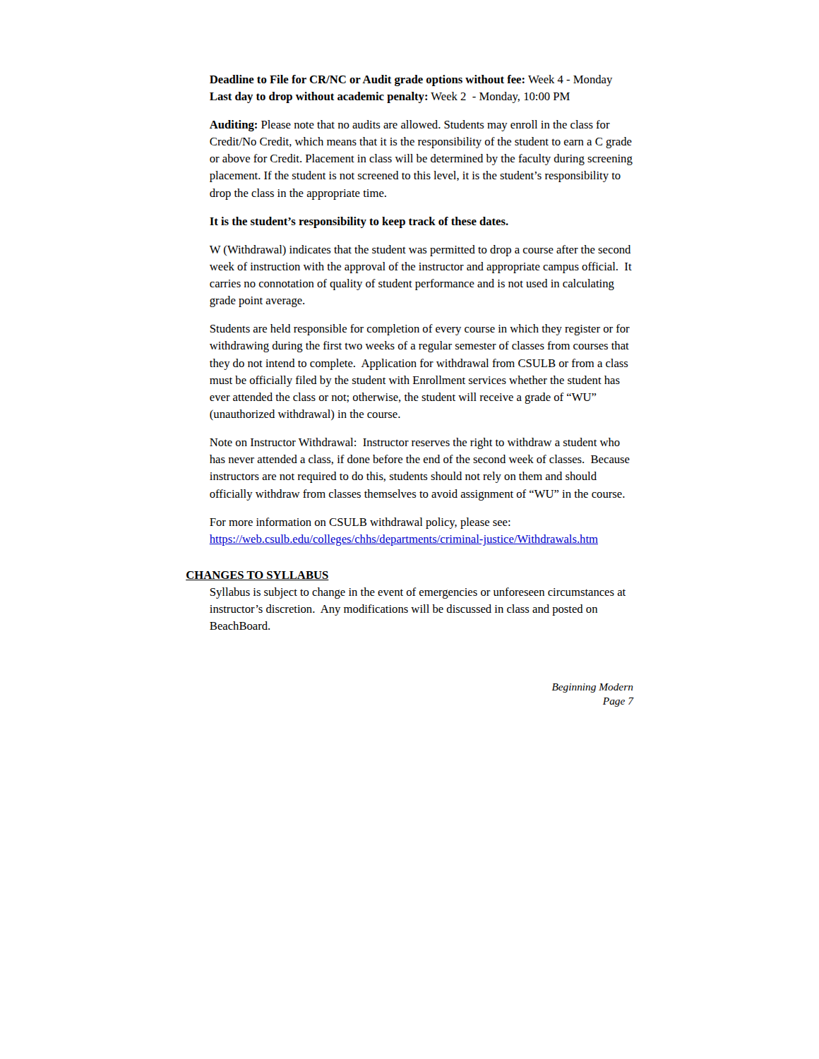Deadline to File for CR/NC or Audit grade options without fee: Week 4 - Monday
Last day to drop without academic penalty: Week 2 - Monday, 10:00 PM
Auditing: Please note that no audits are allowed. Students may enroll in the class for Credit/No Credit, which means that it is the responsibility of the student to earn a C grade or above for Credit. Placement in class will be determined by the faculty during screening placement. If the student is not screened to this level, it is the student’s responsibility to drop the class in the appropriate time.
It is the student’s responsibility to keep track of these dates.
W (Withdrawal) indicates that the student was permitted to drop a course after the second week of instruction with the approval of the instructor and appropriate campus official. It carries no connotation of quality of student performance and is not used in calculating grade point average.
Students are held responsible for completion of every course in which they register or for withdrawing during the first two weeks of a regular semester of classes from courses that they do not intend to complete. Application for withdrawal from CSULB or from a class must be officially filed by the student with Enrollment services whether the student has ever attended the class or not; otherwise, the student will receive a grade of “WU” (unauthorized withdrawal) in the course.
Note on Instructor Withdrawal: Instructor reserves the right to withdraw a student who has never attended a class, if done before the end of the second week of classes. Because instructors are not required to do this, students should not rely on them and should officially withdraw from classes themselves to avoid assignment of “WU” in the course.
For more information on CSULB withdrawal policy, please see:
https://web.csulb.edu/colleges/chhs/departments/criminal-justice/Withdrawals.htm
Changes to Syllabus
Syllabus is subject to change in the event of emergencies or unforeseen circumstances at instructor’s discretion. Any modifications will be discussed in class and posted on BeachBoard.
Beginning Modern
Page 7